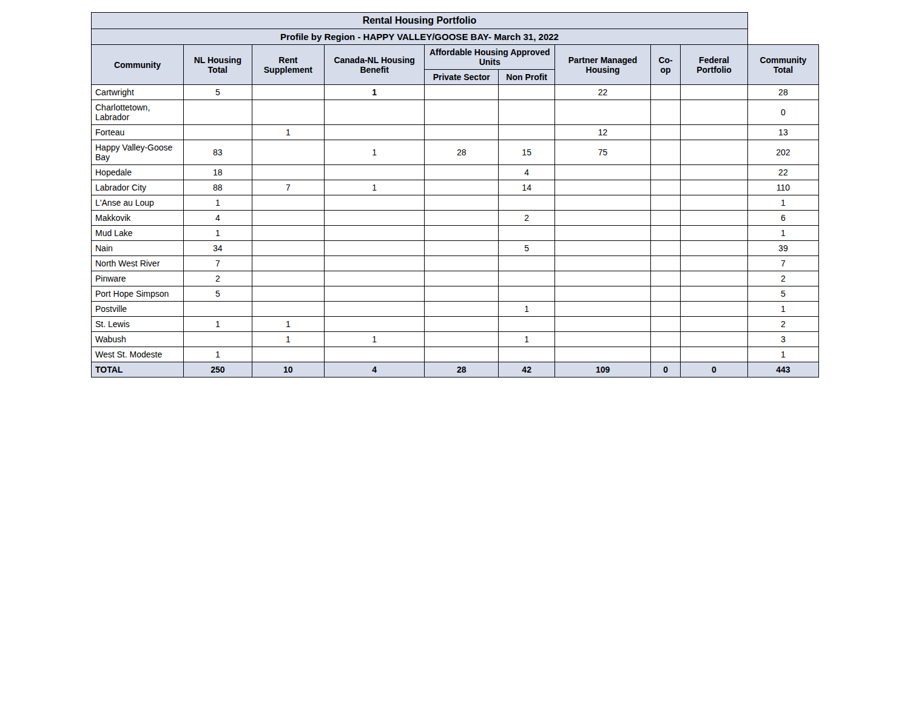| Rental Housing Portfolio |
| --- |
| Profile by Region - HAPPY VALLEY/GOOSE BAY- March 31, 2022 |
| Community | NL Housing Total | Rent Supplement | Canada-NL Housing Benefit | Affordable Housing Approved Units | Partner Managed Housing | Co-op | Federal Portfolio | Community Total |
| Private Sector | Non Profit |
| Cartwright | 5 | | 1 | | | 22 | | | 28 |
| Charlottetown, Labrador | | | | | | | | | 0 |
| Forteau | | 1 | | | | 12 | | | 13 |
| Happy Valley-Goose Bay | 83 | | 1 | 28 | 15 | 75 | | | 202 |
| Hopedale | 18 | | | | 4 | | | | 22 |
| Labrador City | 88 | 7 | 1 | | 14 | | | | 110 |
| L'Anse au Loup | 1 | | | | | | | | 1 |
| Makkovik | 4 | | | | 2 | | | | 6 |
| Mud Lake | 1 | | | | | | | | 1 |
| Nain | 34 | | | | 5 | | | | 39 |
| North West River | 7 | | | | | | | | 7 |
| Pinware | 2 | | | | | | | | 2 |
| Port Hope Simpson | 5 | | | | | | | | 5 |
| Postville | | | | | 1 | | | | 1 |
| St. Lewis | 1 | 1 | | | | | | | 2 |
| Wabush | | 1 | 1 | | 1 | | | | 3 |
| West St. Modeste | 1 | | | | | | | | 1 |
| TOTAL | 250 | 10 | 4 | 28 | 42 | 109 | 0 | 0 | 443 |